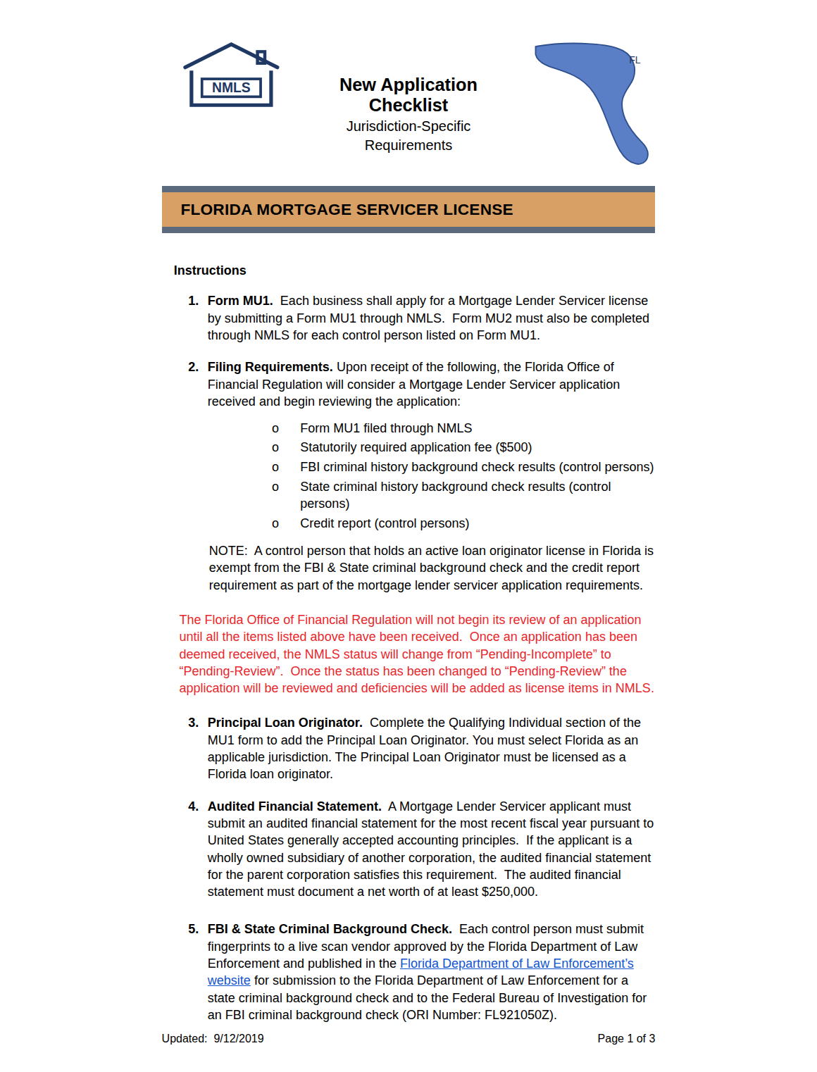NMLS
New Application Checklist
Jurisdiction-Specific Requirements
FL
FLORIDA MORTGAGE SERVICER LICENSE
Instructions
Form MU1. Each business shall apply for a Mortgage Lender Servicer license by submitting a Form MU1 through NMLS. Form MU2 must also be completed through NMLS for each control person listed on Form MU1.
Filing Requirements. Upon receipt of the following, the Florida Office of Financial Regulation will consider a Mortgage Lender Servicer application received and begin reviewing the application:
Form MU1 filed through NMLS
Statutorily required application fee ($500)
FBI criminal history background check results (control persons)
State criminal history background check results (control persons)
Credit report (control persons)
NOTE: A control person that holds an active loan originator license in Florida is exempt from the FBI & State criminal background check and the credit report requirement as part of the mortgage lender servicer application requirements.
The Florida Office of Financial Regulation will not begin its review of an application until all the items listed above have been received. Once an application has been deemed received, the NMLS status will change from “Pending-Incomplete” to “Pending-Review”. Once the status has been changed to “Pending-Review” the application will be reviewed and deficiencies will be added as license items in NMLS.
Principal Loan Originator. Complete the Qualifying Individual section of the MU1 form to add the Principal Loan Originator. You must select Florida as an applicable jurisdiction. The Principal Loan Originator must be licensed as a Florida loan originator.
Audited Financial Statement. A Mortgage Lender Servicer applicant must submit an audited financial statement for the most recent fiscal year pursuant to United States generally accepted accounting principles. If the applicant is a wholly owned subsidiary of another corporation, the audited financial statement for the parent corporation satisfies this requirement. The audited financial statement must document a net worth of at least $250,000.
FBI & State Criminal Background Check. Each control person must submit fingerprints to a live scan vendor approved by the Florida Department of Law Enforcement and published in the Florida Department of Law Enforcement’s website for submission to the Florida Department of Law Enforcement for a state criminal background check and to the Federal Bureau of Investigation for an FBI criminal background check (ORI Number: FL921050Z).
Updated: 9/12/2019
Page 1 of 3